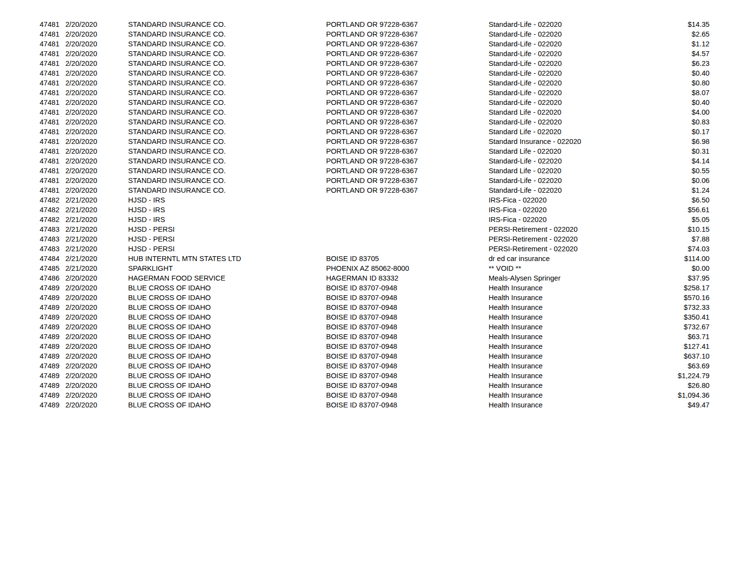| 47481 | 2/20/2020 | STANDARD INSURANCE CO. | PORTLAND OR 97228-6367 | Standard-Life - 022020 | $14.35 |
| 47481 | 2/20/2020 | STANDARD INSURANCE CO. | PORTLAND OR 97228-6367 | Standard-Life - 022020 | $2.65 |
| 47481 | 2/20/2020 | STANDARD INSURANCE CO. | PORTLAND OR 97228-6367 | Standard-Life - 022020 | $1.12 |
| 47481 | 2/20/2020 | STANDARD INSURANCE CO. | PORTLAND OR 97228-6367 | Standard-Life - 022020 | $4.57 |
| 47481 | 2/20/2020 | STANDARD INSURANCE CO. | PORTLAND OR 97228-6367 | Standard-Life - 022020 | $6.23 |
| 47481 | 2/20/2020 | STANDARD INSURANCE CO. | PORTLAND OR 97228-6367 | Standard-Life - 022020 | $0.40 |
| 47481 | 2/20/2020 | STANDARD INSURANCE CO. | PORTLAND OR 97228-6367 | Standard-Life - 022020 | $0.80 |
| 47481 | 2/20/2020 | STANDARD INSURANCE CO. | PORTLAND OR 97228-6367 | Standard-Life - 022020 | $8.07 |
| 47481 | 2/20/2020 | STANDARD INSURANCE CO. | PORTLAND OR 97228-6367 | Standard-Life - 022020 | $0.40 |
| 47481 | 2/20/2020 | STANDARD INSURANCE CO. | PORTLAND OR 97228-6367 | Standard Life - 022020 | $4.00 |
| 47481 | 2/20/2020 | STANDARD INSURANCE CO. | PORTLAND OR 97228-6367 | Standard-Life - 022020 | $0.83 |
| 47481 | 2/20/2020 | STANDARD INSURANCE CO. | PORTLAND OR 97228-6367 | Standard Life - 022020 | $0.17 |
| 47481 | 2/20/2020 | STANDARD INSURANCE CO. | PORTLAND OR 97228-6367 | Standard Insurance - 022020 | $6.98 |
| 47481 | 2/20/2020 | STANDARD INSURANCE CO. | PORTLAND OR 97228-6367 | Standard Life - 022020 | $0.31 |
| 47481 | 2/20/2020 | STANDARD INSURANCE CO. | PORTLAND OR 97228-6367 | Standard-Life - 022020 | $4.14 |
| 47481 | 2/20/2020 | STANDARD INSURANCE CO. | PORTLAND OR 97228-6367 | Standard Life - 022020 | $0.55 |
| 47481 | 2/20/2020 | STANDARD INSURANCE CO. | PORTLAND OR 97228-6367 | Standard-Life - 022020 | $0.06 |
| 47481 | 2/20/2020 | STANDARD INSURANCE CO. | PORTLAND OR 97228-6367 | Standard-Life - 022020 | $1.24 |
| 47482 | 2/21/2020 | HJSD - IRS | | IRS-Fica - 022020 | $6.50 |
| 47482 | 2/21/2020 | HJSD - IRS | | IRS-Fica - 022020 | $56.61 |
| 47482 | 2/21/2020 | HJSD - IRS | | IRS-Fica - 022020 | $5.05 |
| 47483 | 2/21/2020 | HJSD - PERSI | | PERSI-Retirement - 022020 | $10.15 |
| 47483 | 2/21/2020 | HJSD - PERSI | | PERSI-Retirement - 022020 | $7.88 |
| 47483 | 2/21/2020 | HJSD - PERSI | | PERSI-Retirement - 022020 | $74.03 |
| 47484 | 2/21/2020 | HUB INTERNTL MTN STATES LTD | BOISE ID 83705 | dr ed car insurance | $114.00 |
| 47485 | 2/21/2020 | SPARKLIGHT | PHOENIX AZ 85062-8000 | ** VOID ** | $0.00 |
| 47486 | 2/20/2020 | HAGERMAN FOOD SERVICE | HAGERMAN ID 83332 | Meals-Alysen Springer | $37.95 |
| 47489 | 2/20/2020 | BLUE CROSS OF IDAHO | BOISE ID 83707-0948 | Health Insurance | $258.17 |
| 47489 | 2/20/2020 | BLUE CROSS OF IDAHO | BOISE ID 83707-0948 | Health Insurance | $570.16 |
| 47489 | 2/20/2020 | BLUE CROSS OF IDAHO | BOISE ID 83707-0948 | Health Insurance | $732.33 |
| 47489 | 2/20/2020 | BLUE CROSS OF IDAHO | BOISE ID 83707-0948 | Health Insurance | $350.41 |
| 47489 | 2/20/2020 | BLUE CROSS OF IDAHO | BOISE ID 83707-0948 | Health Insurance | $732.67 |
| 47489 | 2/20/2020 | BLUE CROSS OF IDAHO | BOISE ID 83707-0948 | Health Insurance | $63.71 |
| 47489 | 2/20/2020 | BLUE CROSS OF IDAHO | BOISE ID 83707-0948 | Health Insurance | $127.41 |
| 47489 | 2/20/2020 | BLUE CROSS OF IDAHO | BOISE ID 83707-0948 | Health Insurance | $637.10 |
| 47489 | 2/20/2020 | BLUE CROSS OF IDAHO | BOISE ID 83707-0948 | Health Insurance | $63.69 |
| 47489 | 2/20/2020 | BLUE CROSS OF IDAHO | BOISE ID 83707-0948 | Health Insurance | $1,224.79 |
| 47489 | 2/20/2020 | BLUE CROSS OF IDAHO | BOISE ID 83707-0948 | Health Insurance | $26.80 |
| 47489 | 2/20/2020 | BLUE CROSS OF IDAHO | BOISE ID 83707-0948 | Health Insurance | $1,094.36 |
| 47489 | 2/20/2020 | BLUE CROSS OF IDAHO | BOISE ID 83707-0948 | Health Insurance | $49.47 |